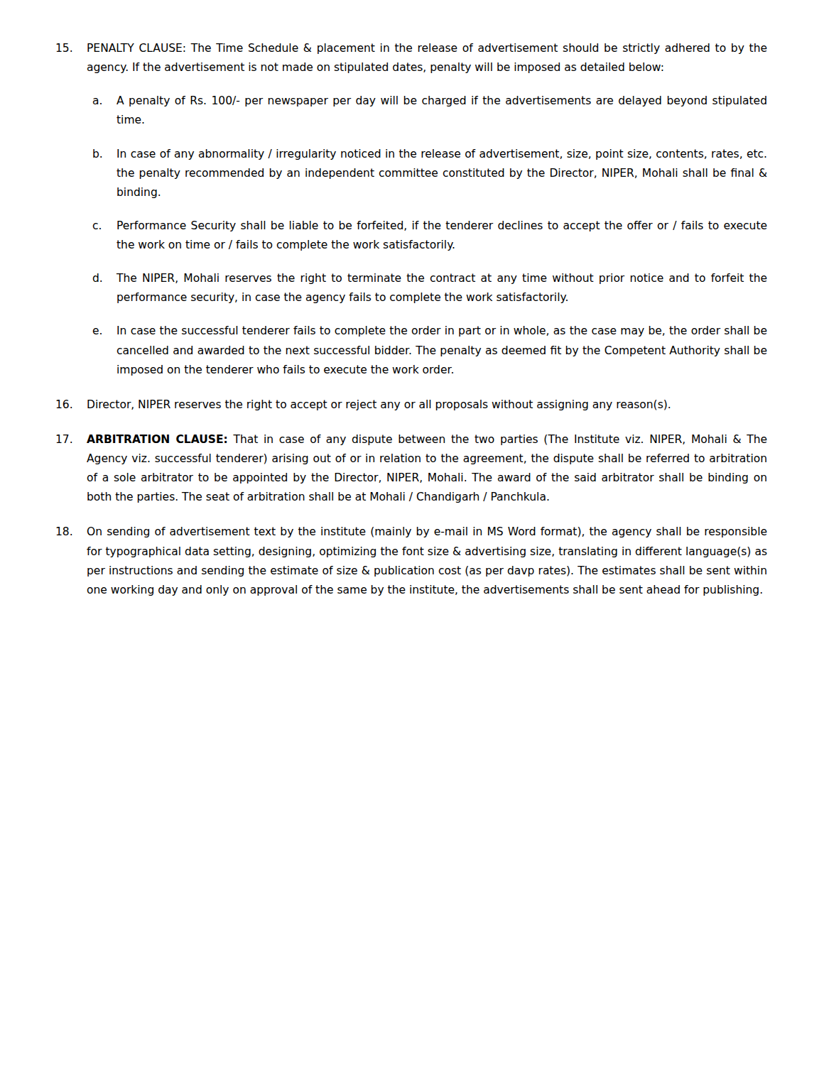PENALTY CLAUSE: The Time Schedule & placement in the release of advertisement should be strictly adhered to by the agency. If the advertisement is not made on stipulated dates, penalty will be imposed as detailed below:
A penalty of Rs. 100/- per newspaper per day will be charged if the advertisements are delayed beyond stipulated time.
In case of any abnormality / irregularity noticed in the release of advertisement, size, point size, contents, rates, etc. the penalty recommended by an independent committee constituted by the Director, NIPER, Mohali shall be final & binding.
Performance Security shall be liable to be forfeited, if the tenderer declines to accept the offer or / fails to execute the work on time or / fails to complete the work satisfactorily.
The NIPER, Mohali reserves the right to terminate the contract at any time without prior notice and to forfeit the performance security, in case the agency fails to complete the work satisfactorily.
In case the successful tenderer fails to complete the order in part or in whole, as the case may be, the order shall be cancelled and awarded to the next successful bidder. The penalty as deemed fit by the Competent Authority shall be imposed on the tenderer who fails to execute the work order.
Director, NIPER reserves the right to accept or reject any or all proposals without assigning any reason(s).
ARBITRATION CLAUSE: That in case of any dispute between the two parties (The Institute viz. NIPER, Mohali & The Agency viz. successful tenderer) arising out of or in relation to the agreement, the dispute shall be referred to arbitration of a sole arbitrator to be appointed by the Director, NIPER, Mohali. The award of the said arbitrator shall be binding on both the parties. The seat of arbitration shall be at Mohali / Chandigarh / Panchkula.
On sending of advertisement text by the institute (mainly by e-mail in MS Word format), the agency shall be responsible for typographical data setting, designing, optimizing the font size & advertising size, translating in different language(s) as per instructions and sending the estimate of size & publication cost (as per davp rates). The estimates shall be sent within one working day and only on approval of the same by the institute, the advertisements shall be sent ahead for publishing.